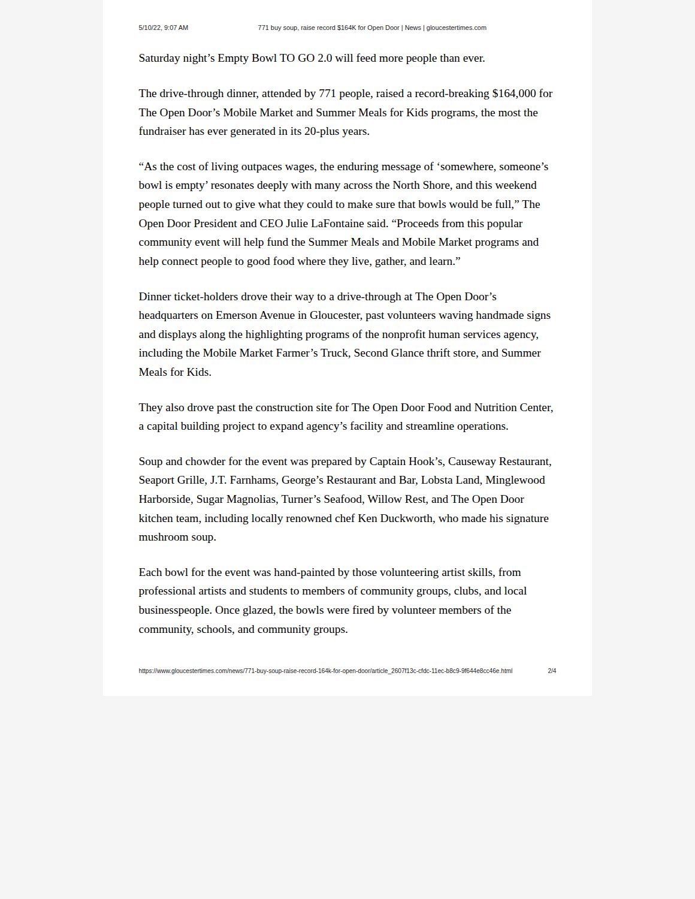5/10/22, 9:07 AM 771 buy soup, raise record $164K for Open Door | News | gloucestertimes.com
Saturday night’s Empty Bowl TO GO 2.0 will feed more people than ever.
The drive-through dinner, attended by 771 people, raised a record-breaking $164,000 for The Open Door’s Mobile Market and Summer Meals for Kids programs, the most the fundraiser has ever generated in its 20-plus years.
“As the cost of living outpaces wages, the enduring message of ‘somewhere, someone’s bowl is empty’ resonates deeply with many across the North Shore, and this weekend people turned out to give what they could to make sure that bowls would be full,” The Open Door President and CEO Julie LaFontaine said. “Proceeds from this popular community event will help fund the Summer Meals and Mobile Market programs and help connect people to good food where they live, gather, and learn.”
Dinner ticket-holders drove their way to a drive-through at The Open Door’s headquarters on Emerson Avenue in Gloucester, past volunteers waving handmade signs and displays along the highlighting programs of the nonprofit human services agency, including the Mobile Market Farmer’s Truck, Second Glance thrift store, and Summer Meals for Kids.
They also drove past the construction site for The Open Door Food and Nutrition Center, a capital building project to expand agency’s facility and streamline operations.
Soup and chowder for the event was prepared by Captain Hook’s, Causeway Restaurant, Seaport Grille, J.T. Farnhams, George’s Restaurant and Bar, Lobsta Land, Minglewood Harborside, Sugar Magnolias, Turner’s Seafood, Willow Rest, and The Open Door kitchen team, including locally renowned chef Ken Duckworth, who made his signature mushroom soup.
Each bowl for the event was hand-painted by those volunteering artist skills, from professional artists and students to members of community groups, clubs, and local businesspeople. Once glazed, the bowls were fired by volunteer members of the community, schools, and community groups.
https://www.gloucestertimes.com/news/771-buy-soup-raise-record-164k-for-open-door/article_2607f13c-cfdc-11ec-b8c9-9f644e8cc46e.html 2/4